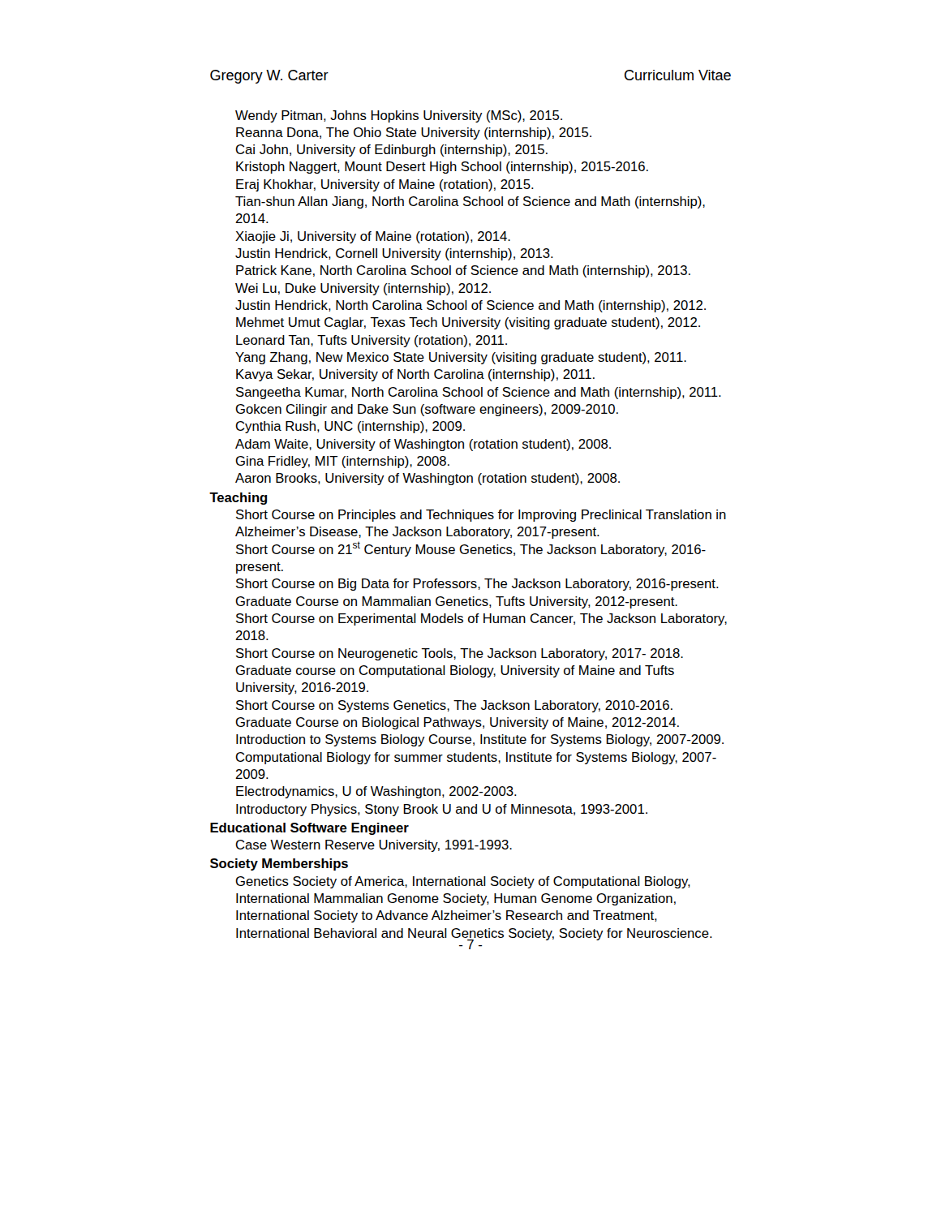Gregory W. Carter Curriculum Vitae
Wendy Pitman, Johns Hopkins University (MSc), 2015.
Reanna Dona, The Ohio State University (internship), 2015.
Cai John, University of Edinburgh (internship), 2015.
Kristoph Naggert, Mount Desert High School (internship), 2015-2016.
Eraj Khokhar, University of Maine (rotation), 2015.
Tian-shun Allan Jiang, North Carolina School of Science and Math (internship), 2014.
Xiaojie Ji, University of Maine (rotation), 2014.
Justin Hendrick, Cornell University (internship), 2013.
Patrick Kane, North Carolina School of Science and Math (internship), 2013.
Wei Lu, Duke University (internship), 2012.
Justin Hendrick, North Carolina School of Science and Math (internship), 2012.
Mehmet Umut Caglar, Texas Tech University (visiting graduate student), 2012.
Leonard Tan, Tufts University (rotation), 2011.
Yang Zhang, New Mexico State University (visiting graduate student), 2011.
Kavya Sekar, University of North Carolina (internship), 2011.
Sangeetha Kumar, North Carolina School of Science and Math (internship), 2011.
Gokcen Cilingir and Dake Sun (software engineers), 2009-2010.
Cynthia Rush, UNC (internship), 2009.
Adam Waite, University of Washington (rotation student), 2008.
Gina Fridley, MIT (internship), 2008.
Aaron Brooks, University of Washington (rotation student), 2008.
Teaching
Short Course on Principles and Techniques for Improving Preclinical Translation in Alzheimer’s Disease, The Jackson Laboratory, 2017-present.
Short Course on 21st Century Mouse Genetics, The Jackson Laboratory, 2016-present.
Short Course on Big Data for Professors, The Jackson Laboratory, 2016-present.
Graduate Course on Mammalian Genetics, Tufts University, 2012-present.
Short Course on Experimental Models of Human Cancer, The Jackson Laboratory, 2018.
Short Course on Neurogenetic Tools, The Jackson Laboratory, 2017- 2018.
Graduate course on Computational Biology, University of Maine and Tufts University, 2016-2019.
Short Course on Systems Genetics, The Jackson Laboratory, 2010-2016.
Graduate Course on Biological Pathways, University of Maine, 2012-2014.
Introduction to Systems Biology Course, Institute for Systems Biology, 2007-2009.
Computational Biology for summer students, Institute for Systems Biology, 2007-2009.
Electrodynamics, U of Washington, 2002-2003.
Introductory Physics, Stony Brook U and U of Minnesota, 1993-2001.
Educational Software Engineer
Case Western Reserve University, 1991-1993.
Society Memberships
Genetics Society of America, International Society of Computational Biology, International Mammalian Genome Society, Human Genome Organization, International Society to Advance Alzheimer’s Research and Treatment, International Behavioral and Neural Genetics Society, Society for Neuroscience.
- 7 -